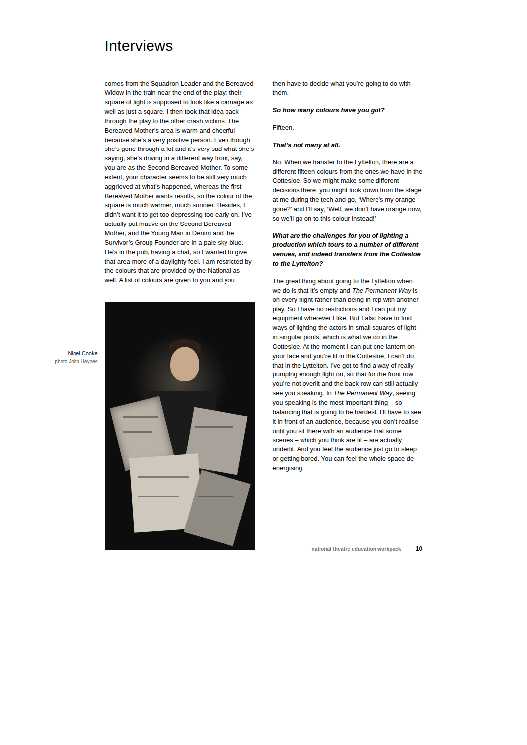Interviews
comes from the Squadron Leader and the Bereaved Widow in the train near the end of the play: their square of light is supposed to look like a carriage as well as just a square. I then took that idea back through the play to the other crash victims. The Bereaved Mother’s area is warm and cheerful because she’s a very positive person. Even though she’s gone through a lot and it’s very sad what she’s saying, she’s driving in a different way from, say, you are as the Second Bereaved Mother. To some extent, your character seems to be still very much aggrieved at what’s happened, whereas the first Bereaved Mother wants results, so the colour of the square is much warmer, much sunnier. Besides, I didn’t want it to get too depressing too early on. I’ve actually put mauve on the Second Bereaved Mother, and the Young Man in Denim and the Survivor’s Group Founder are in a pale sky-blue. He’s in the pub, having a chat, so I wanted to give that area more of a daylighty feel. I am restricted by the colours that are provided by the National as well. A list of colours are given to you and you
Nigel Cooke photo John Haynes
then have to decide what you’re going to do with them.
So how many colours have you got?
Fifteen.
That’s not many at all.
No. When we transfer to the Lyttelton, there are a different fifteen colours from the ones we have in the Cottesloe. So we might make some different decisions there: you might look down from the stage at me during the tech and go, ‘Where’s my orange gone?’ and I’ll say, ‘Well, we don’t have orange now, so we’ll go on to this colour instead!’
What are the challenges for you of lighting a production which tours to a number of different venues, and indeed transfers from the Cottesloe to the Lyttelton?
The great thing about going to the Lyttelton when we do is that it’s empty and The Permanent Way is on every night rather than being in rep with another play. So I have no restrictions and I can put my equipment wherever I like. But I also have to find ways of lighting the actors in small squares of light in singular pools, which is what we do in the Cottesloe. At the moment I can put one lantern on your face and you’re lit in the Cottesloe; I can’t do that in the Lyttelton. I’ve got to find a way of really pumping enough light on, so that for the front row you’re not overlit and the back row can still actually see you speaking. In The Permanent Way, seeing you speaking is the most important thing – so balancing that is going to be hardest. I’ll have to see it in front of an audience, because you don’t realise until you sit there with an audience that some scenes – which you think are lit – are actually underlit. And you feel the audience just go to sleep or getting bored. You can feel the whole space de-energising.
national theatre education workpack 10